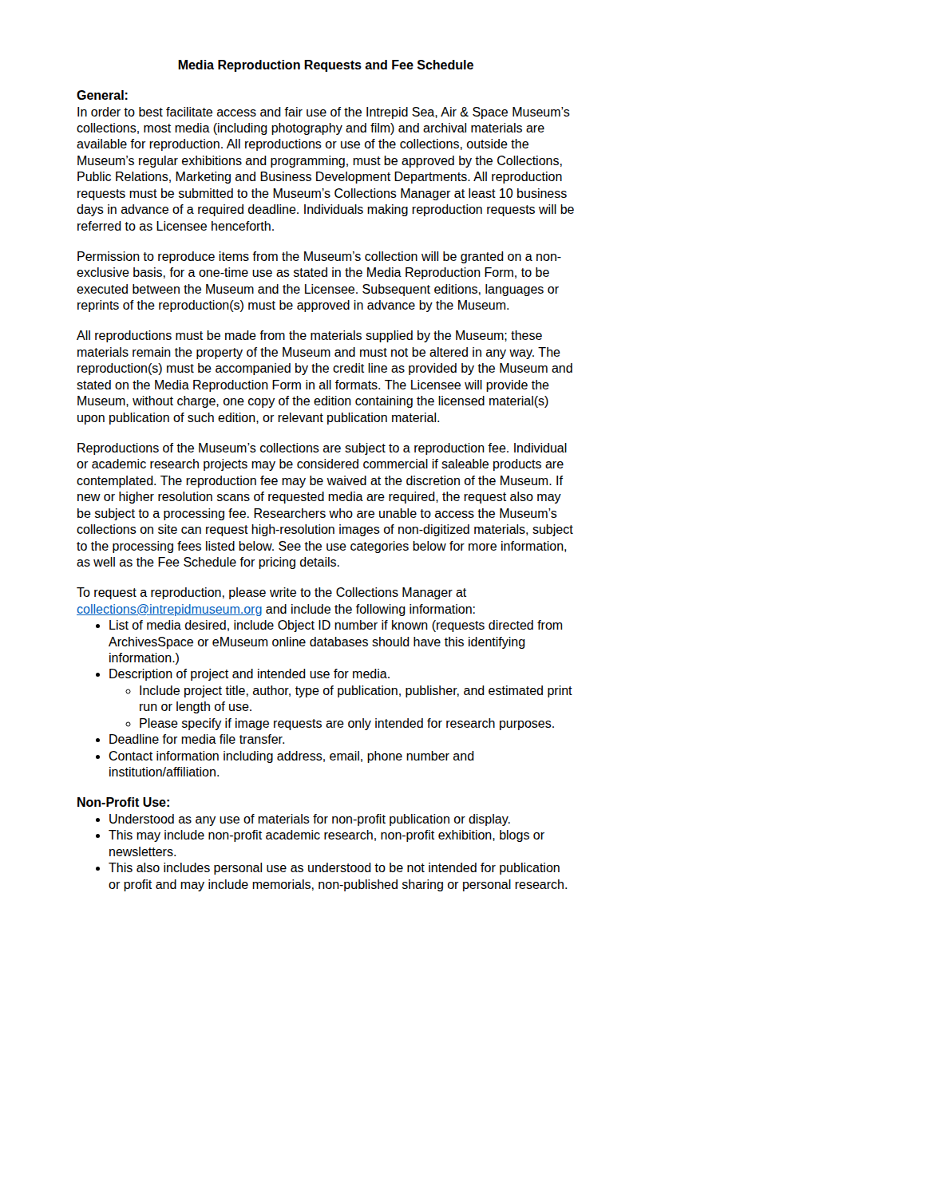Media Reproduction Requests and Fee Schedule
General:
In order to best facilitate access and fair use of the Intrepid Sea, Air & Space Museum’s collections, most media (including photography and film) and archival materials are available for reproduction. All reproductions or use of the collections, outside the Museum’s regular exhibitions and programming, must be approved by the Collections, Public Relations, Marketing and Business Development Departments. All reproduction requests must be submitted to the Museum’s Collections Manager at least 10 business days in advance of a required deadline. Individuals making reproduction requests will be referred to as Licensee henceforth.
Permission to reproduce items from the Museum’s collection will be granted on a non-exclusive basis, for a one-time use as stated in the Media Reproduction Form, to be executed between the Museum and the Licensee. Subsequent editions, languages or reprints of the reproduction(s) must be approved in advance by the Museum.
All reproductions must be made from the materials supplied by the Museum; these materials remain the property of the Museum and must not be altered in any way. The reproduction(s) must be accompanied by the credit line as provided by the Museum and stated on the Media Reproduction Form in all formats. The Licensee will provide the Museum, without charge, one copy of the edition containing the licensed material(s) upon publication of such edition, or relevant publication material.
Reproductions of the Museum’s collections are subject to a reproduction fee. Individual or academic research projects may be considered commercial if saleable products are contemplated. The reproduction fee may be waived at the discretion of the Museum. If new or higher resolution scans of requested media are required, the request also may be subject to a processing fee. Researchers who are unable to access the Museum’s collections on site can request high-resolution images of non-digitized materials, subject to the processing fees listed below. See the use categories below for more information, as well as the Fee Schedule for pricing details.
To request a reproduction, please write to the Collections Manager at collections@intrepidmuseum.org and include the following information:
List of media desired, include Object ID number if known (requests directed from ArchivesSpace or eMuseum online databases should have this identifying information.)
Description of project and intended use for media.
Include project title, author, type of publication, publisher, and estimated print run or length of use.
Please specify if image requests are only intended for research purposes.
Deadline for media file transfer.
Contact information including address, email, phone number and institution/affiliation.
Non-Profit Use:
Understood as any use of materials for non-profit publication or display.
This may include non-profit academic research, non-profit exhibition, blogs or newsletters.
This also includes personal use as understood to be not intended for publication or profit and may include memorials, non-published sharing or personal research.